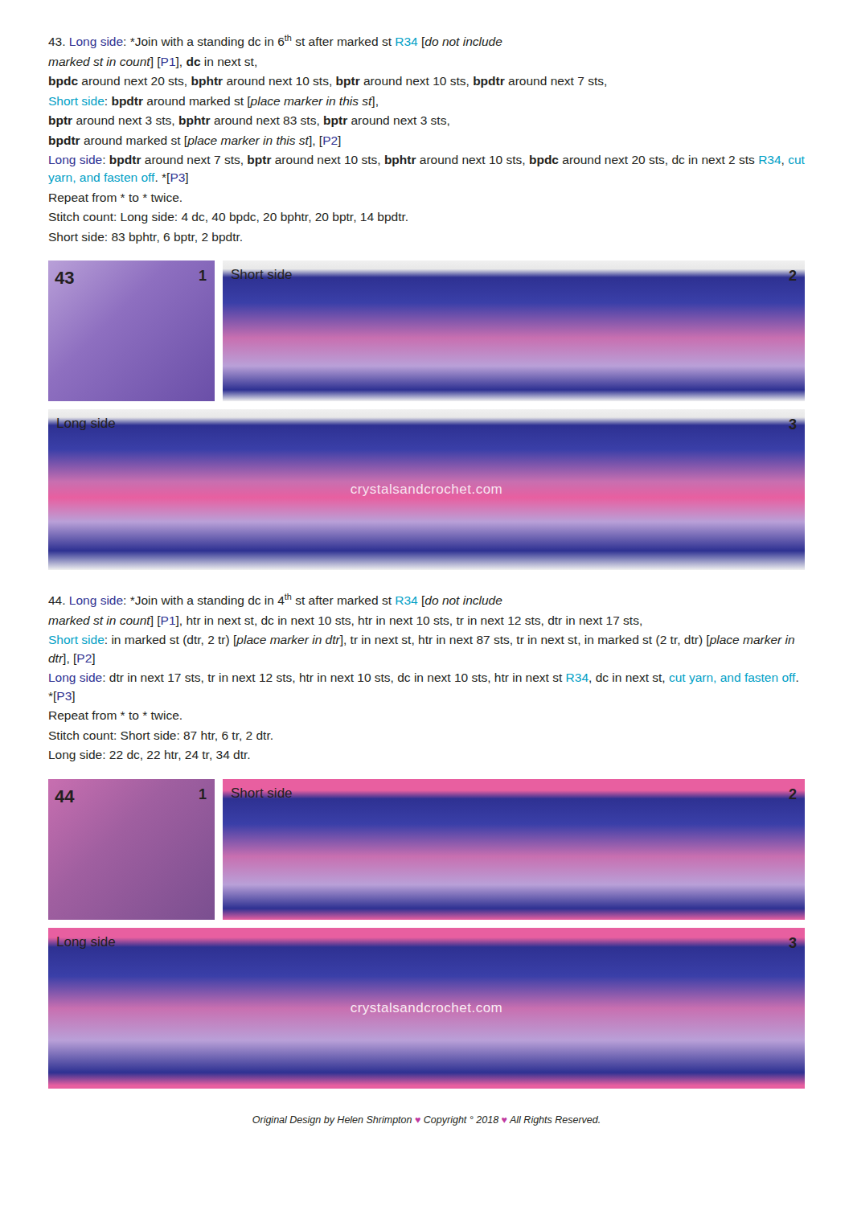43. Long side: *Join with a standing dc in 6th st after marked st R34 [do not include
marked st in count] [P1], dc in next st,
bpdc around next 20 sts, bphtr around next 10 sts, bptr around next 10 sts, bpdtr around next 7 sts,
Short side: bpdtr around marked st [place marker in this st],
bptr around next 3 sts, bphtr around next 83 sts, bptr around next 3 sts,
bpdtr around marked st [place marker in this st], [P2]
Long side: bpdtr around next 7 sts, bptr around next 10 sts, bphtr around next 10 sts, bpdc around next 20 sts, dc in next 2 sts R34, cut yarn, and fasten off. *[P3]
Repeat from * to * twice.
Stitch count: Long side: 4 dc, 40 bpdc, 20 bphtr, 20 bptr, 14 bpdtr.
Short side: 83 bphtr, 6 bptr, 2 bpdtr.
43 1
Short side 2
Long side 3 crystalsandcrochet.com
44. Long side: *Join with a standing dc in 4th st after marked st R34 [do not include
marked st in count] [P1], htr in next st, dc in next 10 sts, htr in next 10 sts, tr in next 12 sts, dtr in next 17 sts,
Short side: in marked st (dtr, 2 tr) [place marker in dtr], tr in next st, htr in next 87 sts, tr in next st, in marked st (2 tr, dtr) [place marker in dtr], [P2]
Long side: dtr in next 17 sts, tr in next 12 sts, htr in next 10 sts, dc in next 10 sts, htr in next st R34, dc in next st, cut yarn, and fasten off. *[P3]
Repeat from * to * twice.
Stitch count: Short side: 87 htr, 6 tr, 2 dtr.
Long side: 22 dc, 22 htr, 24 tr, 34 dtr.
44 1
Short side 2
Long side 3 crystalsandcrochet.com
Original Design by Helen Shrimpton ♥ Copyright ° 2018 ♥ All Rights Reserved.